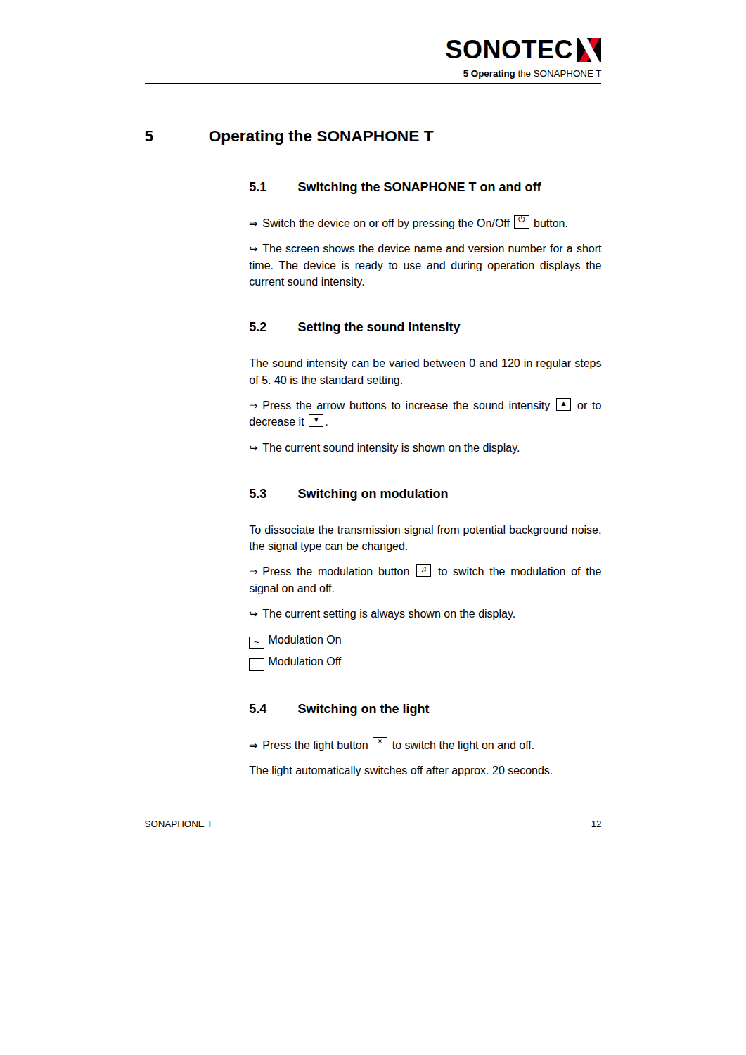SONOTEC
5 Operating the SONAPHONE T
5 Operating the SONAPHONE T
5.1 Switching the SONAPHONE T on and off
Switch the device on or off by pressing the On/Off button.
The screen shows the device name and version number for a short time. The device is ready to use and during operation displays the current sound intensity.
5.2 Setting the sound intensity
The sound intensity can be varied between 0 and 120 in regular steps of 5. 40 is the standard setting.
Press the arrow buttons to increase the sound intensity or to decrease it .
The current sound intensity is shown on the display.
5.3 Switching on modulation
To dissociate the transmission signal from potential background noise, the signal type can be changed.
Press the modulation button to switch the modulation of the signal on and off.
The current setting is always shown on the display.
~Modulation On
=Modulation Off
5.4 Switching on the light
Press the light button to switch the light on and off.
The light automatically switches off after approx. 20 seconds.
SONAPHONE T 12